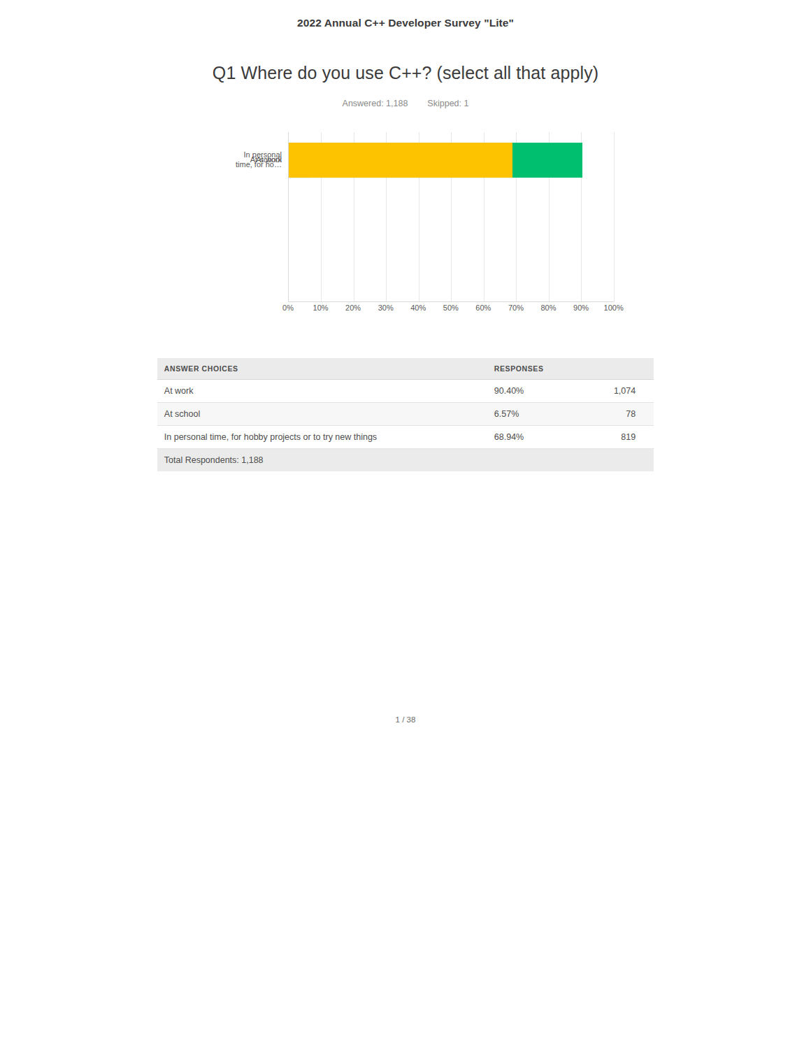2022 Annual C++ Developer Survey "Lite"
Q1 Where do you use C++? (select all that apply)
Answered: 1,188 Skipped: 1
At work
At school
In personal
time, for ho…
0% 10% 20% 30% 40% 50% 60% 70% 80% 90% 100%
| Answer Choices | Responses |
| --- | --- |
| At work | 90.40% | 1,074 |
| At school | 6.57% | 78 |
| In personal time, for hobby projects or to try new things | 68.94% | 819 |
| Total Respondents: 1,188 | | |
1 / 38